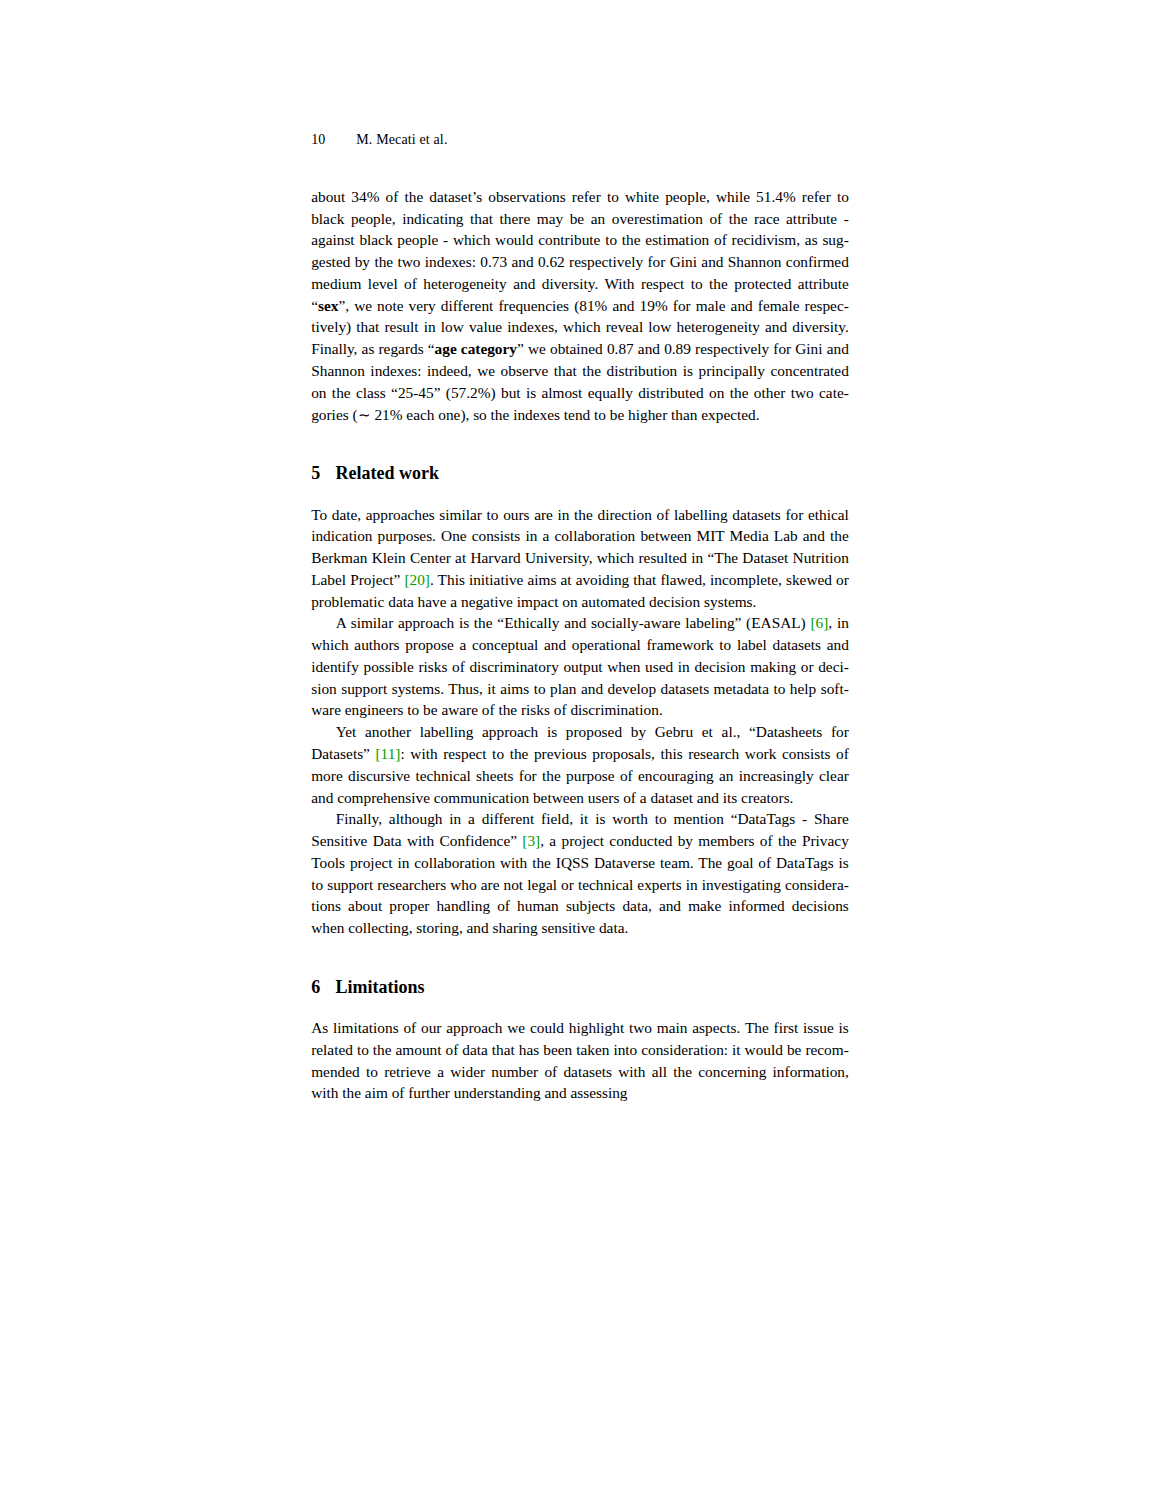10 M. Mecati et al.
about 34% of the dataset’s observations refer to white people, while 51.4% refer to black people, indicating that there may be an overestimation of the race attribute - against black people - which would contribute to the estimation of recidivism, as suggested by the two indexes: 0.73 and 0.62 respectively for Gini and Shannon confirmed medium level of heterogeneity and diversity. With respect to the protected attribute “sex”, we note very different frequencies (81% and 19% for male and female respectively) that result in low value indexes, which reveal low heterogeneity and diversity. Finally, as regards “age category” we obtained 0.87 and 0.89 respectively for Gini and Shannon indexes: indeed, we observe that the distribution is principally concentrated on the class “25-45” (57.2%) but is almost equally distributed on the other two categories (∼ 21% each one), so the indexes tend to be higher than expected.
5 Related work
To date, approaches similar to ours are in the direction of labelling datasets for ethical indication purposes. One consists in a collaboration between MIT Media Lab and the Berkman Klein Center at Harvard University, which resulted in “The Dataset Nutrition Label Project” [20]. This initiative aims at avoiding that flawed, incomplete, skewed or problematic data have a negative impact on automated decision systems.
A similar approach is the “Ethically and socially-aware labeling” (EASAL) [6], in which authors propose a conceptual and operational framework to label datasets and identify possible risks of discriminatory output when used in decision making or decision support systems. Thus, it aims to plan and develop datasets metadata to help software engineers to be aware of the risks of discrimination.
Yet another labelling approach is proposed by Gebru et al., “Datasheets for Datasets” [11]: with respect to the previous proposals, this research work consists of more discursive technical sheets for the purpose of encouraging an increasingly clear and comprehensive communication between users of a dataset and its creators.
Finally, although in a different field, it is worth to mention “DataTags - Share Sensitive Data with Confidence” [3], a project conducted by members of the Privacy Tools project in collaboration with the IQSS Dataverse team. The goal of DataTags is to support researchers who are not legal or technical experts in investigating considerations about proper handling of human subjects data, and make informed decisions when collecting, storing, and sharing sensitive data.
6 Limitations
As limitations of our approach we could highlight two main aspects. The first issue is related to the amount of data that has been taken into consideration: it would be recommended to retrieve a wider number of datasets with all the concerning information, with the aim of further understanding and assessing